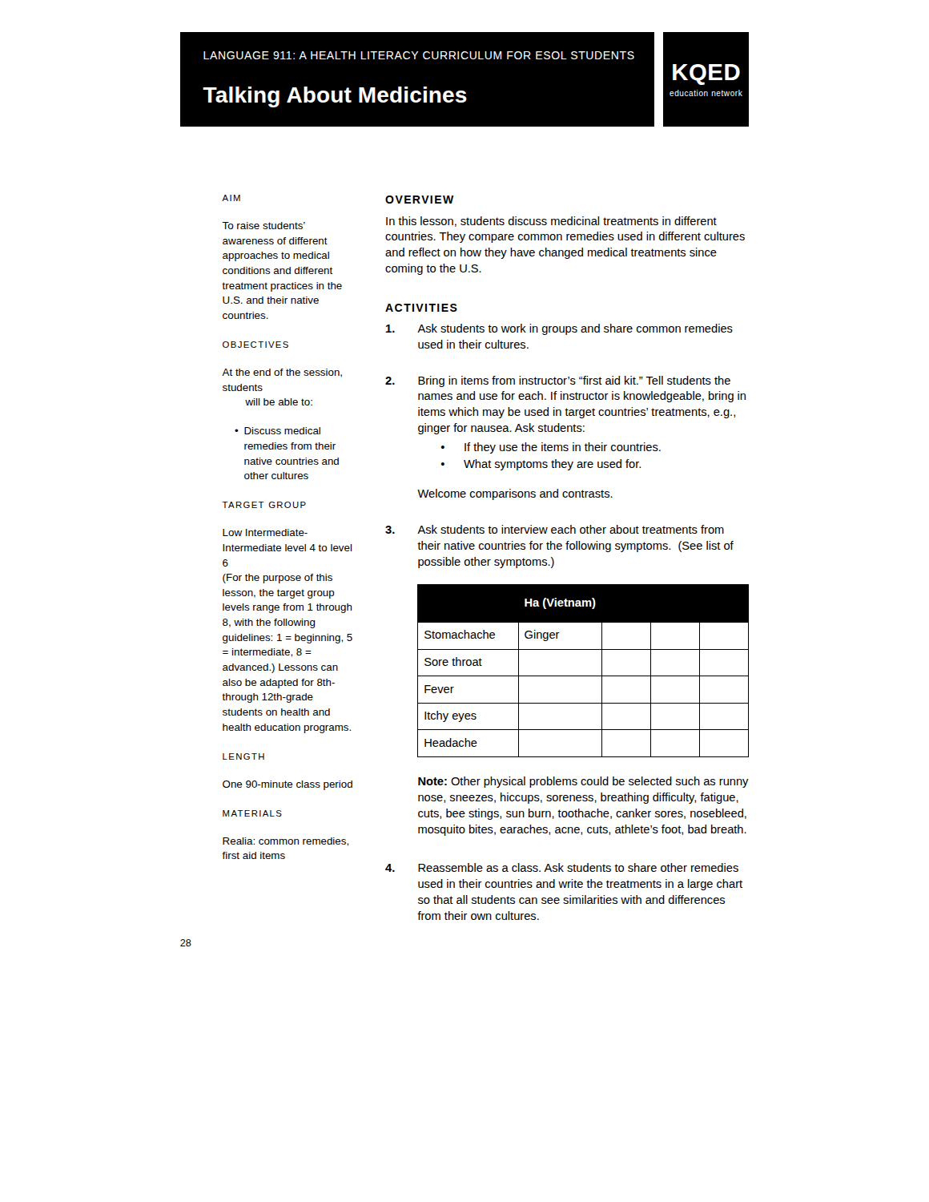Language 911: A Health Literacy Curriculum for ESOL Students
Talking About Medicines
KQED education network
Aim
To raise students’ awareness of different approaches to medical conditions and different treatment practices in the U.S. and their native countries.
Objectives
At the end of the session, students will be able to:
Discuss medical remedies from their native countries and other cultures
Target Group
Low Intermediate-Intermediate level 4 to level 6
(For the purpose of this lesson, the target group levels range from 1 through 8, with the following guidelines: 1 = beginning, 5 = intermediate, 8 = advanced.) Lessons can also be adapted for 8th-through 12th-grade students on health and health education programs.
Length
One 90-minute class period
Materials
Realia: common remedies, first aid items
Overview
In this lesson, students discuss medicinal treatments in different countries. They compare common remedies used in different cultures and reflect on how they have changed medical treatments since coming to the U.S.
Activities
Ask students to work in groups and share common remedies used in their cultures.
Bring in items from instructor’s “first aid kit.” Tell students the names and use for each. If instructor is knowledgeable, bring in items which may be used in target countries’ treatments, e.g., ginger for nausea. Ask students:
If they use the items in their countries.
What symptoms they are used for.
Welcome comparisons and contrasts.
Ask students to interview each other about treatments from their native countries for the following symptoms. (See list of possible other symptoms.)
| | Ha (Vietnam) | | | |
| --- | --- | --- | --- | --- |
| Stomachache | Ginger | | | |
| Sore throat | | | | |
| Fever | | | | |
| Itchy eyes | | | | |
| Headache | | | | |
Note: Other physical problems could be selected such as runny nose, sneezes, hiccups, soreness, breathing difficulty, fatigue, cuts, bee stings, sun burn, toothache, canker sores, nosebleed, mosquito bites, earaches, acne, cuts, athlete’s foot, bad breath.
Reassemble as a class. Ask students to share other remedies used in their countries and write the treatments in a large chart so that all students can see similarities with and differences from their own cultures.
28